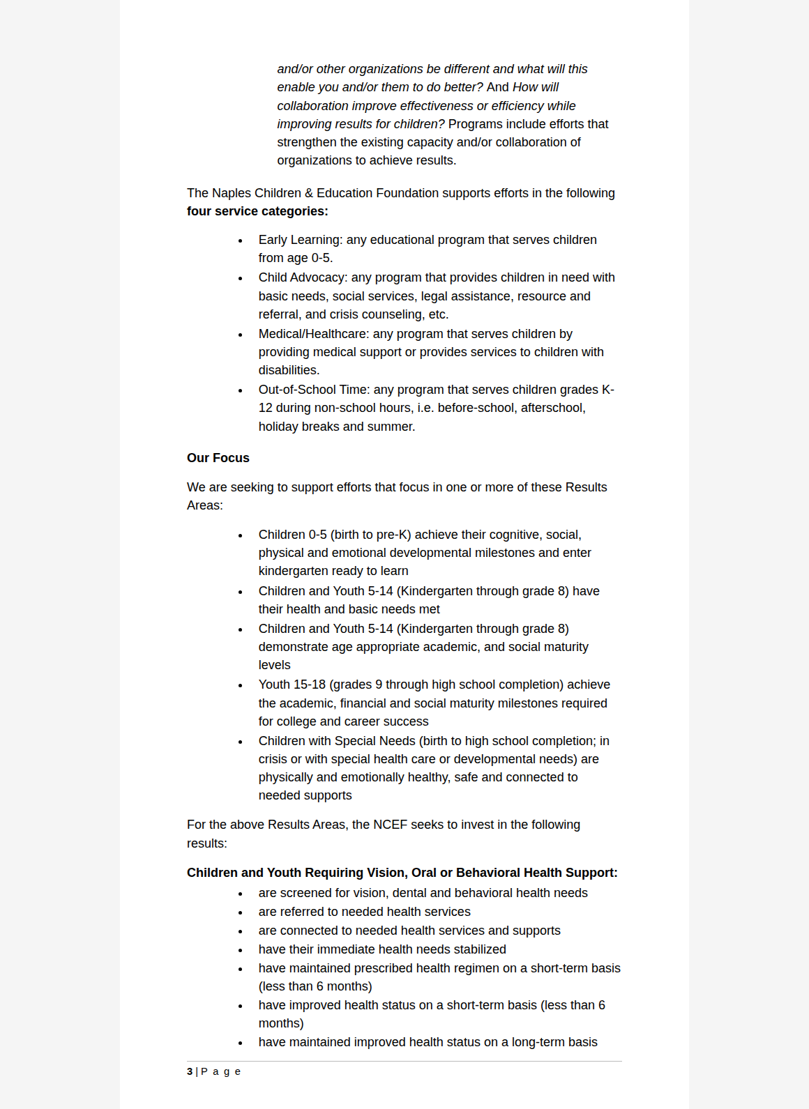and/or other organizations be different and what will this enable you and/or them to do better? And How will collaboration improve effectiveness or efficiency while improving results for children? Programs include efforts that strengthen the existing capacity and/or collaboration of organizations to achieve results.
The Naples Children & Education Foundation supports efforts in the following four service categories:
Early Learning: any educational program that serves children from age 0-5.
Child Advocacy: any program that provides children in need with basic needs, social services, legal assistance, resource and referral, and crisis counseling, etc.
Medical/Healthcare: any program that serves children by providing medical support or provides services to children with disabilities.
Out-of-School Time: any program that serves children grades K-12 during non-school hours, i.e. before-school, afterschool, holiday breaks and summer.
Our Focus
We are seeking to support efforts that focus in one or more of these Results Areas:
Children 0-5 (birth to pre-K) achieve their cognitive, social, physical and emotional developmental milestones and enter kindergarten ready to learn
Children and Youth 5-14 (Kindergarten through grade 8) have their health and basic needs met
Children and Youth 5-14 (Kindergarten through grade 8) demonstrate age appropriate academic, and social maturity levels
Youth 15-18 (grades 9 through high school completion) achieve the academic, financial and social maturity milestones required for college and career success
Children with Special Needs (birth to high school completion; in crisis or with special health care or developmental needs) are physically and emotionally healthy, safe and connected to needed supports
For the above Results Areas, the NCEF seeks to invest in the following results:
Children and Youth Requiring Vision, Oral or Behavioral Health Support:
are screened for vision, dental and behavioral health needs
are referred to needed health services
are connected to needed health services and supports
have their immediate health needs stabilized
have maintained prescribed health regimen on a short-term basis (less than 6 months)
have improved health status on a short-term basis (less than 6 months)
have maintained improved health status on a long-term basis
3 | P a g e